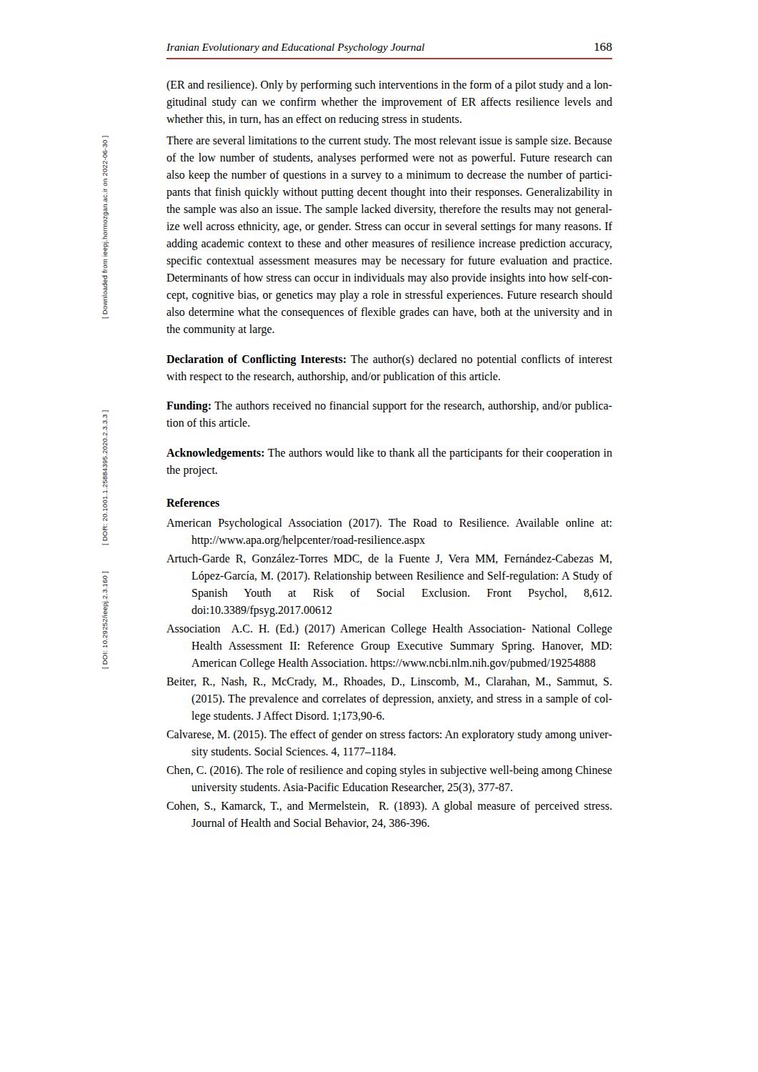[ Downloaded from ieepj.hormozgan.ac.ir on 2022-06-30 ]
[ DOR: 20.1001.1.25884395.2020.2.3.3.3 ]
[ DOI: 10.29252/ieepj.2.3.160 ]
Iranian Evolutionary and Educational Psychology Journal
168
(ER and resilience). Only by performing such interventions in the form of a pilot study and a longitudinal study can we confirm whether the improvement of ER affects resilience levels and whether this, in turn, has an effect on reducing stress in students.
There are several limitations to the current study. The most relevant issue is sample size. Because of the low number of students, analyses performed were not as powerful. Future research can also keep the number of questions in a survey to a minimum to decrease the number of participants that finish quickly without putting decent thought into their responses. Generalizability in the sample was also an issue. The sample lacked diversity, therefore the results may not generalize well across ethnicity, age, or gender. Stress can occur in several settings for many reasons. If adding academic context to these and other measures of resilience increase prediction accuracy, specific contextual assessment measures may be necessary for future evaluation and practice. Determinants of how stress can occur in individuals may also provide insights into how self-concept, cognitive bias, or genetics may play a role in stressful experiences. Future research should also determine what the consequences of flexible grades can have, both at the university and in the community at large.
Declaration of Conflicting Interests: The author(s) declared no potential conflicts of interest with respect to the research, authorship, and/or publication of this article.
Funding: The authors received no financial support for the research, authorship, and/or publication of this article.
Acknowledgements: The authors would like to thank all the participants for their cooperation in the project.
References
American Psychological Association (2017). The Road to Resilience. Available online at: http://www.apa.org/helpcenter/road-resilience.aspx
Artuch-Garde R, González-Torres MDC, de la Fuente J, Vera MM, Fernández-Cabezas M, López-García, M. (2017). Relationship between Resilience and Self-regulation: A Study of Spanish Youth at Risk of Social Exclusion. Front Psychol, 8,612. doi:10.3389/fpsyg.2017.00612
Association A.C. H. (Ed.) (2017) American College Health Association- National College Health Assessment II: Reference Group Executive Summary Spring. Hanover, MD: American College Health Association. https://www.ncbi.nlm.nih.gov/pubmed/19254888
Beiter, R., Nash, R., McCrady, M., Rhoades, D., Linscomb, M., Clarahan, M., Sammut, S. (2015). The prevalence and correlates of depression, anxiety, and stress in a sample of college students. J Affect Disord. 1;173,90-6.
Calvarese, M. (2015). The effect of gender on stress factors: An exploratory study among university students. Social Sciences. 4, 1177–1184.
Chen, C. (2016). The role of resilience and coping styles in subjective well-being among Chinese university students. Asia-Pacific Education Researcher, 25(3), 377-87.
Cohen, S., Kamarck, T., and Mermelstein, R. (1893). A global measure of perceived stress. Journal of Health and Social Behavior, 24, 386-396.